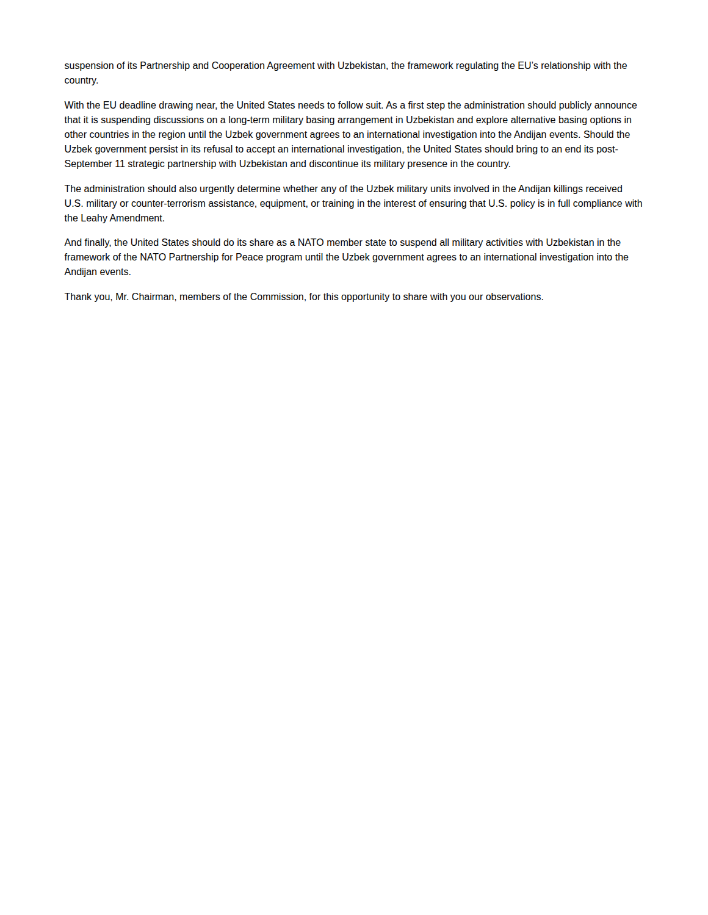suspension of its Partnership and Cooperation Agreement with Uzbekistan, the framework regulating the EU’s relationship with the country.
With the EU deadline drawing near, the United States needs to follow suit. As a first step the administration should publicly announce that it is suspending discussions on a long-term military basing arrangement in Uzbekistan and explore alternative basing options in other countries in the region until the Uzbek government agrees to an international investigation into the Andijan events. Should the Uzbek government persist in its refusal to accept an international investigation, the United States should bring to an end its post-September 11 strategic partnership with Uzbekistan and discontinue its military presence in the country.
The administration should also urgently determine whether any of the Uzbek military units involved in the Andijan killings received U.S. military or counter-terrorism assistance, equipment, or training in the interest of ensuring that U.S. policy is in full compliance with the Leahy Amendment.
And finally, the United States should do its share as a NATO member state to suspend all military activities with Uzbekistan in the framework of the NATO Partnership for Peace program until the Uzbek government agrees to an international investigation into the Andijan events.
Thank you, Mr. Chairman, members of the Commission, for this opportunity to share with you our observations.